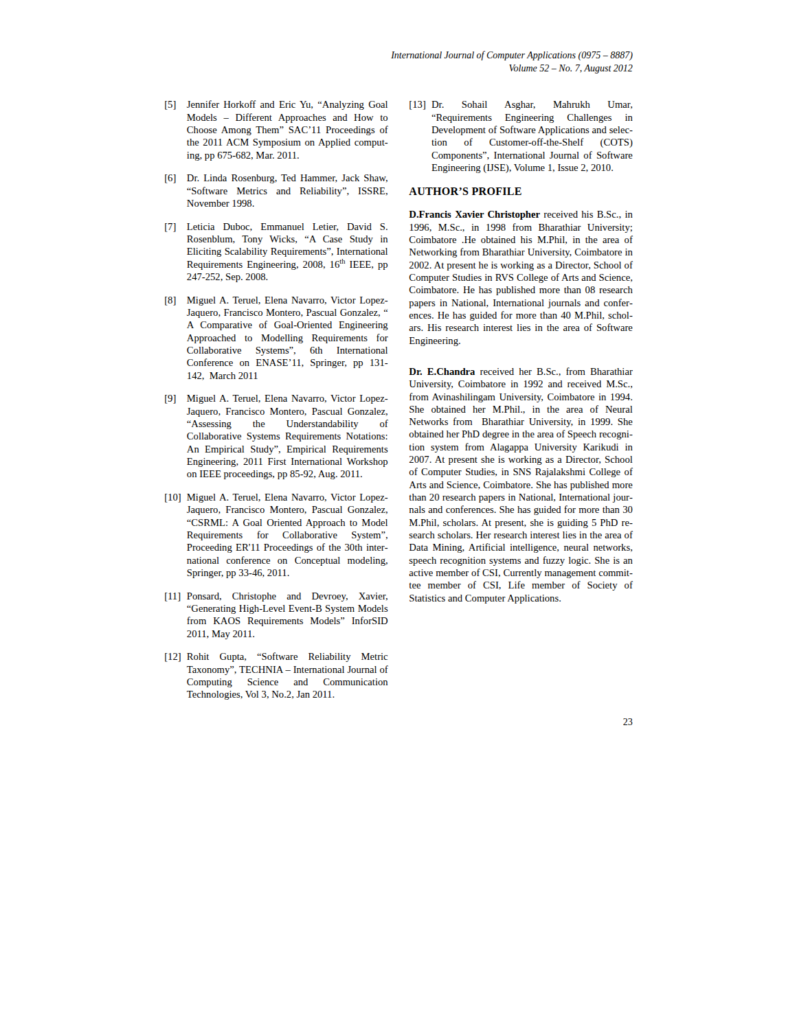International Journal of Computer Applications (0975 – 8887)
Volume 52 – No. 7, August 2012
[5] Jennifer Horkoff and Eric Yu, “Analyzing Goal Models – Different Approaches and How to Choose Among Them” SAC’11 Proceedings of the 2011 ACM Symposium on Applied computing, pp 675-682, Mar. 2011.
[6] Dr. Linda Rosenburg, Ted Hammer, Jack Shaw, “Software Metrics and Reliability”, ISSRE, November 1998.
[7] Leticia Duboc, Emmanuel Letier, David S. Rosenblum, Tony Wicks, “A Case Study in Eliciting Scalability Requirements”, International Requirements Engineering, 2008, 16th IEEE, pp 247-252, Sep. 2008.
[8] Miguel A. Teruel, Elena Navarro, Victor Lopez-Jaquero, Francisco Montero, Pascual Gonzalez, “ A Comparative of Goal-Oriented Engineering Approached to Modelling Requirements for Collaborative Systems”, 6th International Conference on ENASE’11, Springer, pp 131-142, March 2011
[9] Miguel A. Teruel, Elena Navarro, Victor Lopez-Jaquero, Francisco Montero, Pascual Gonzalez, “Assessing the Understandability of Collaborative Systems Requirements Notations: An Empirical Study”, Empirical Requirements Engineering, 2011 First International Workshop on IEEE proceedings, pp 85-92, Aug. 2011.
[10] Miguel A. Teruel, Elena Navarro, Victor Lopez-Jaquero, Francisco Montero, Pascual Gonzalez, “CSRML: A Goal Oriented Approach to Model Requirements for Collaborative System”, Proceeding ER'11 Proceedings of the 30th international conference on Conceptual modeling, Springer, pp 33-46, 2011.
[11] Ponsard, Christophe and Devroey, Xavier, “Generating High-Level Event-B System Models from KAOS Requirements Models” InforSID 2011, May 2011.
[12] Rohit Gupta, “Software Reliability Metric Taxonomy”, TECHNIA – International Journal of Computing Science and Communication Technologies, Vol 3, No.2, Jan 2011.
[13] Dr. Sohail Asghar, Mahrukh Umar, “Requirements Engineering Challenges in Development of Software Applications and selection of Customer-off-the-Shelf (COTS) Components”, International Journal of Software Engineering (IJSE), Volume 1, Issue 2, 2010.
AUTHOR’S PROFILE
D.Francis Xavier Christopher received his B.Sc., in 1996, M.Sc., in 1998 from Bharathiar University; Coimbatore .He obtained his M.Phil, in the area of Networking from Bharathiar University, Coimbatore in 2002. At present he is working as a Director, School of Computer Studies in RVS College of Arts and Science, Coimbatore. He has published more than 08 research papers in National, International journals and conferences. He has guided for more than 40 M.Phil, scholars. His research interest lies in the area of Software Engineering.
Dr. E.Chandra received her B.Sc., from Bharathiar University, Coimbatore in 1992 and received M.Sc., from Avinashilingam University, Coimbatore in 1994. She obtained her M.Phil., in the area of Neural Networks from Bharathiar University, in 1999. She obtained her PhD degree in the area of Speech recognition system from Alagappa University Karikudi in 2007. At present she is working as a Director, School of Computer Studies, in SNS Rajalakshmi College of Arts and Science, Coimbatore. She has published more than 20 research papers in National, International journals and conferences. She has guided for more than 30 M.Phil, scholars. At present, she is guiding 5 PhD research scholars. Her research interest lies in the area of Data Mining, Artificial intelligence, neural networks, speech recognition systems and fuzzy logic. She is an active member of CSI, Currently management committee member of CSI, Life member of Society of Statistics and Computer Applications.
23